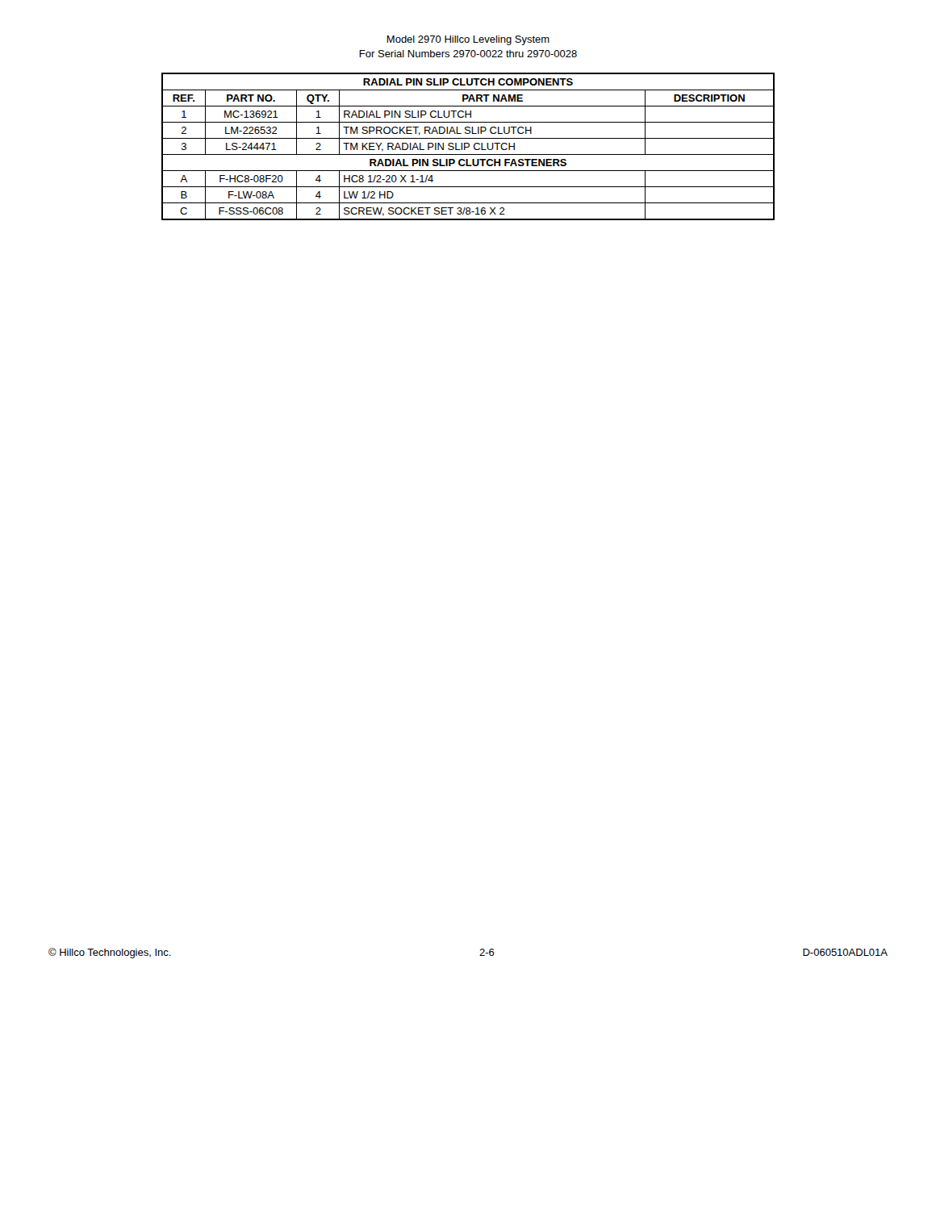Model 2970 Hillco Leveling System
For Serial Numbers 2970-0022 thru 2970-0028
| RADIAL PIN SLIP CLUTCH COMPONENTS |
| REF. | PART NO. | QTY. | PART NAME | DESCRIPTION |
| 1 | MC-136921 | 1 | RADIAL PIN SLIP CLUTCH | |
| 2 | LM-226532 | 1 | TM SPROCKET, RADIAL SLIP CLUTCH | |
| 3 | LS-244471 | 2 | TM KEY, RADIAL PIN SLIP CLUTCH | |
| RADIAL PIN SLIP CLUTCH FASTENERS |
| A | F-HC8-08F20 | 4 | HC8 1/2-20 X 1-1/4 | |
| B | F-LW-08A | 4 | LW 1/2 HD | |
| C | F-SSS-06C08 | 2 | SCREW, SOCKET SET 3/8-16 X 2 | |
© Hillco Technologies, Inc. 2-6 D-060510ADL01A